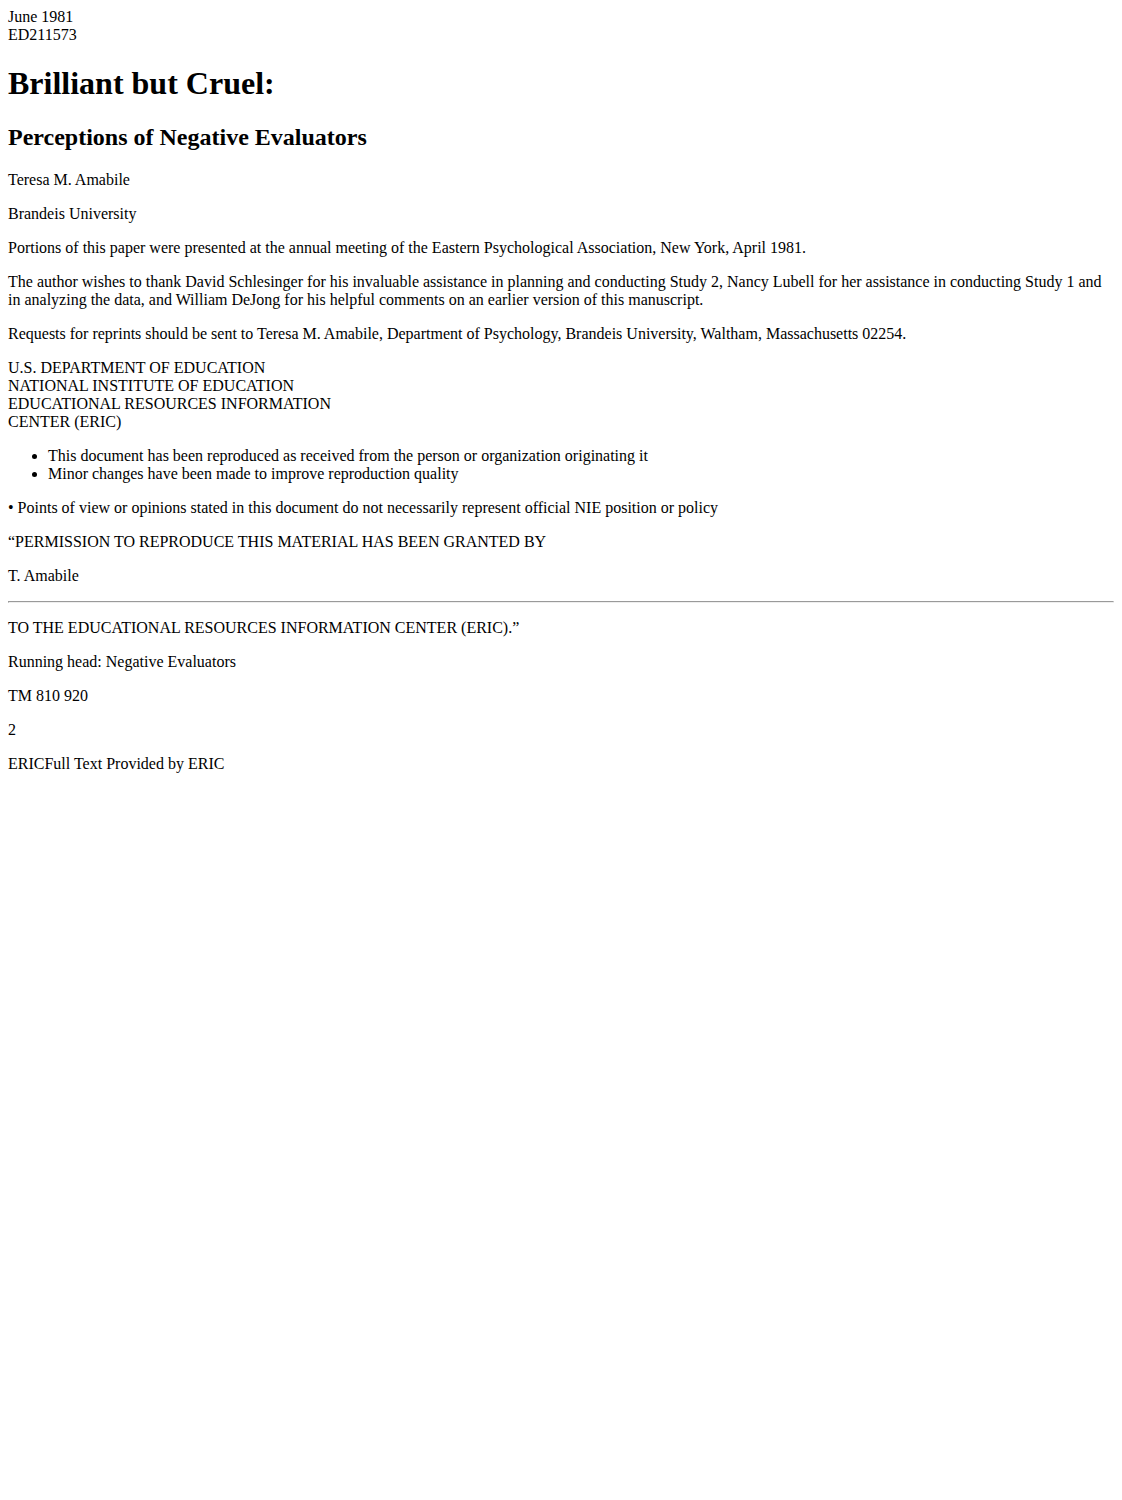June 1981
ED211573
Brilliant but Cruel:
Perceptions of Negative Evaluators
Teresa M. Amabile
Brandeis University
Portions of this paper were presented at the annual meeting of the Eastern Psychological Association, New York, April 1981.
The author wishes to thank David Schlesinger for his invaluable assistance in planning and conducting Study 2, Nancy Lubell for her assistance in conducting Study 1 and in analyzing the data, and William DeJong for his helpful comments on an earlier version of this manuscript.
Requests for reprints should be sent to Teresa M. Amabile, Department of Psychology, Brandeis University, Waltham, Massachusetts 02254.
U.S. DEPARTMENT OF EDUCATION
NATIONAL INSTITUTE OF EDUCATION
EDUCATIONAL RESOURCES INFORMATION
CENTER (ERIC)
This document has been reproduced as received from the person or organization originating it
Minor changes have been made to improve reproduction quality
• Points of view or opinions stated in this document do not necessarily represent official NIE position or policy
“PERMISSION TO REPRODUCE THIS MATERIAL HAS BEEN GRANTED BY
T. Amabile
TO THE EDUCATIONAL RESOURCES INFORMATION CENTER (ERIC).”
Running head: Negative Evaluators
TM 810 920
2
ERICFull Text Provided by ERIC